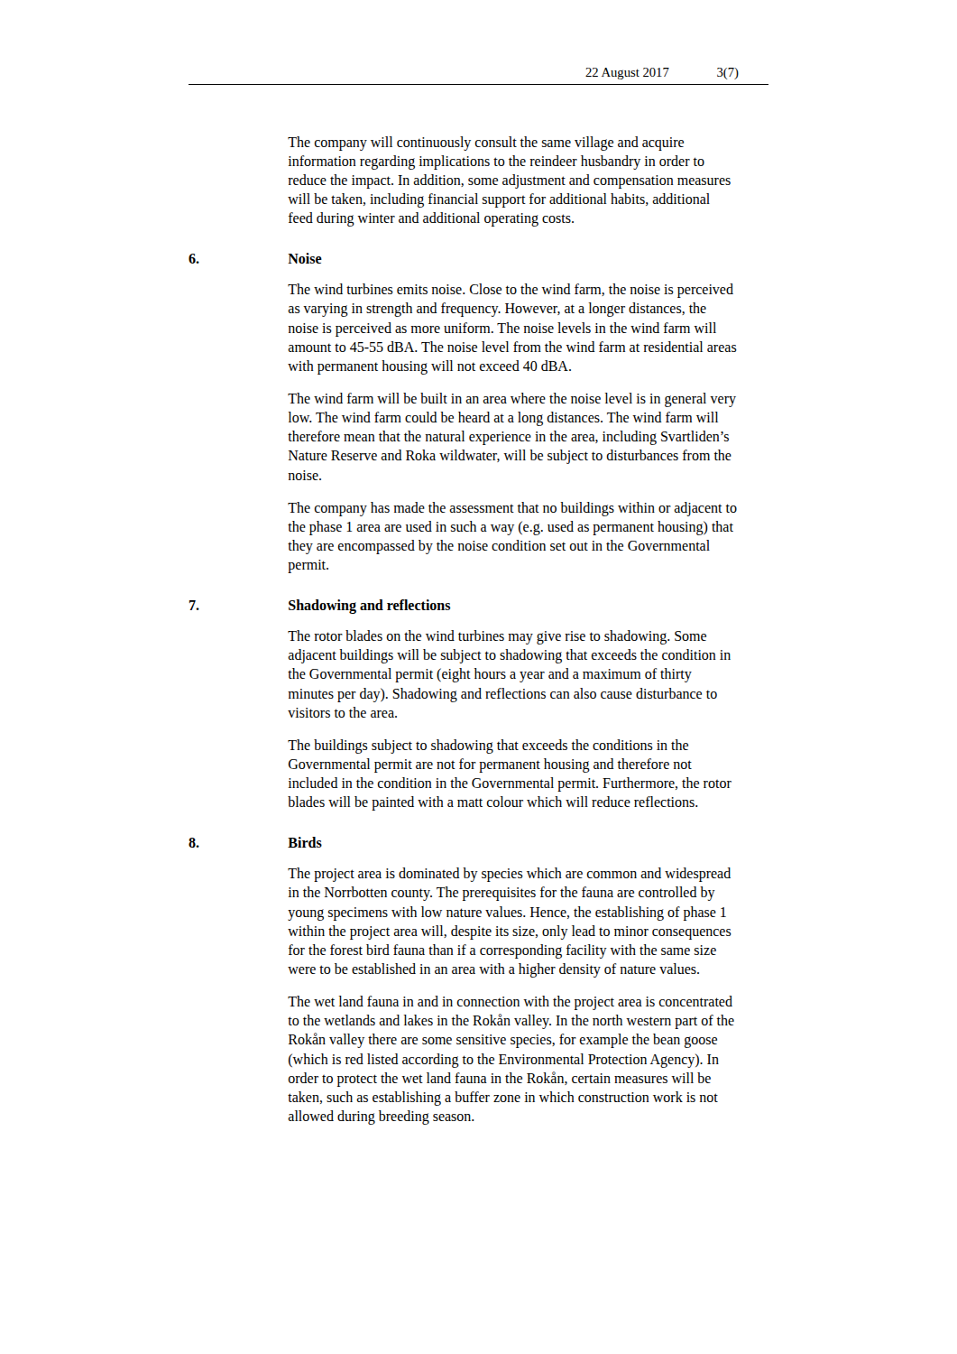22 August 2017 3(7)
The company will continuously consult the same village and acquire information regarding implications to the reindeer husbandry in order to reduce the impact. In addition, some adjustment and compensation measures will be taken, including financial support for additional habits, additional feed during winter and additional operating costs.
6. Noise
The wind turbines emits noise. Close to the wind farm, the noise is perceived as varying in strength and frequency. However, at a longer distances, the noise is perceived as more uniform. The noise levels in the wind farm will amount to 45-55 dBA. The noise level from the wind farm at residential areas with permanent housing will not exceed 40 dBA.
The wind farm will be built in an area where the noise level is in general very low. The wind farm could be heard at a long distances. The wind farm will therefore mean that the natural experience in the area, including Svartliden’s Nature Reserve and Roka wildwater, will be subject to disturbances from the noise.
The company has made the assessment that no buildings within or adjacent to the phase 1 area are used in such a way (e.g. used as permanent housing) that they are encompassed by the noise condition set out in the Governmental permit.
7. Shadowing and reflections
The rotor blades on the wind turbines may give rise to shadowing. Some adjacent buildings will be subject to shadowing that exceeds the condition in the Governmental permit (eight hours a year and a maximum of thirty minutes per day). Shadowing and reflections can also cause disturbance to visitors to the area.
The buildings subject to shadowing that exceeds the conditions in the Governmental permit are not for permanent housing and therefore not included in the condition in the Governmental permit. Furthermore, the rotor blades will be painted with a matt colour which will reduce reflections.
8. Birds
The project area is dominated by species which are common and widespread in the Norrbotten county. The prerequisites for the fauna are controlled by young specimens with low nature values. Hence, the establishing of phase 1 within the project area will, despite its size, only lead to minor consequences for the forest bird fauna than if a corresponding facility with the same size were to be established in an area with a higher density of nature values.
The wet land fauna in and in connection with the project area is concentrated to the wetlands and lakes in the Rokån valley. In the north western part of the Rokån valley there are some sensitive species, for example the bean goose (which is red listed according to the Environmental Protection Agency). In order to protect the wet land fauna in the Rokån, certain measures will be taken, such as establishing a buffer zone in which construction work is not allowed during breeding season.